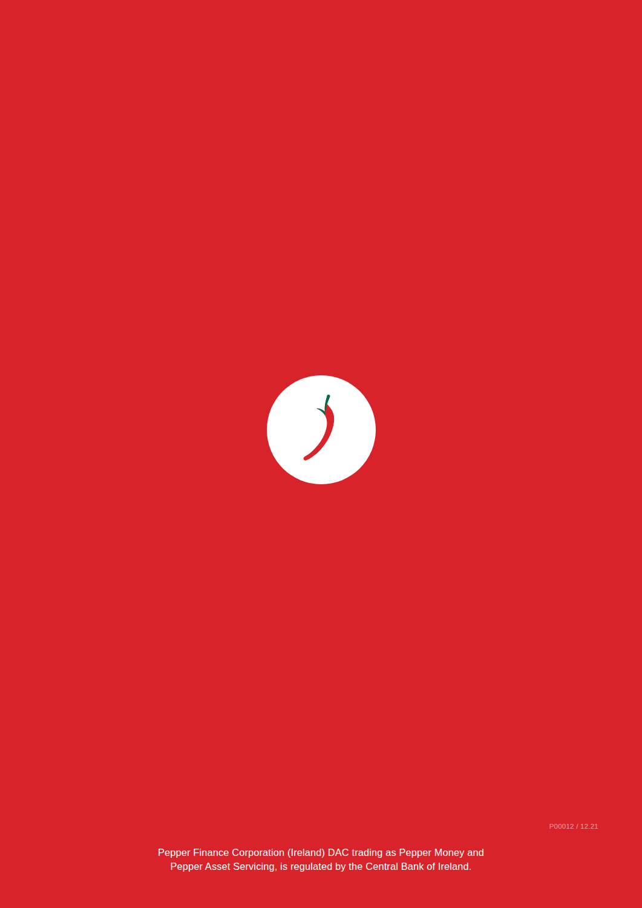P00012 / 12.21
Pepper Finance Corporation (Ireland) DAC trading as Pepper Money and Pepper Asset Servicing, is regulated by the Central Bank of Ireland.